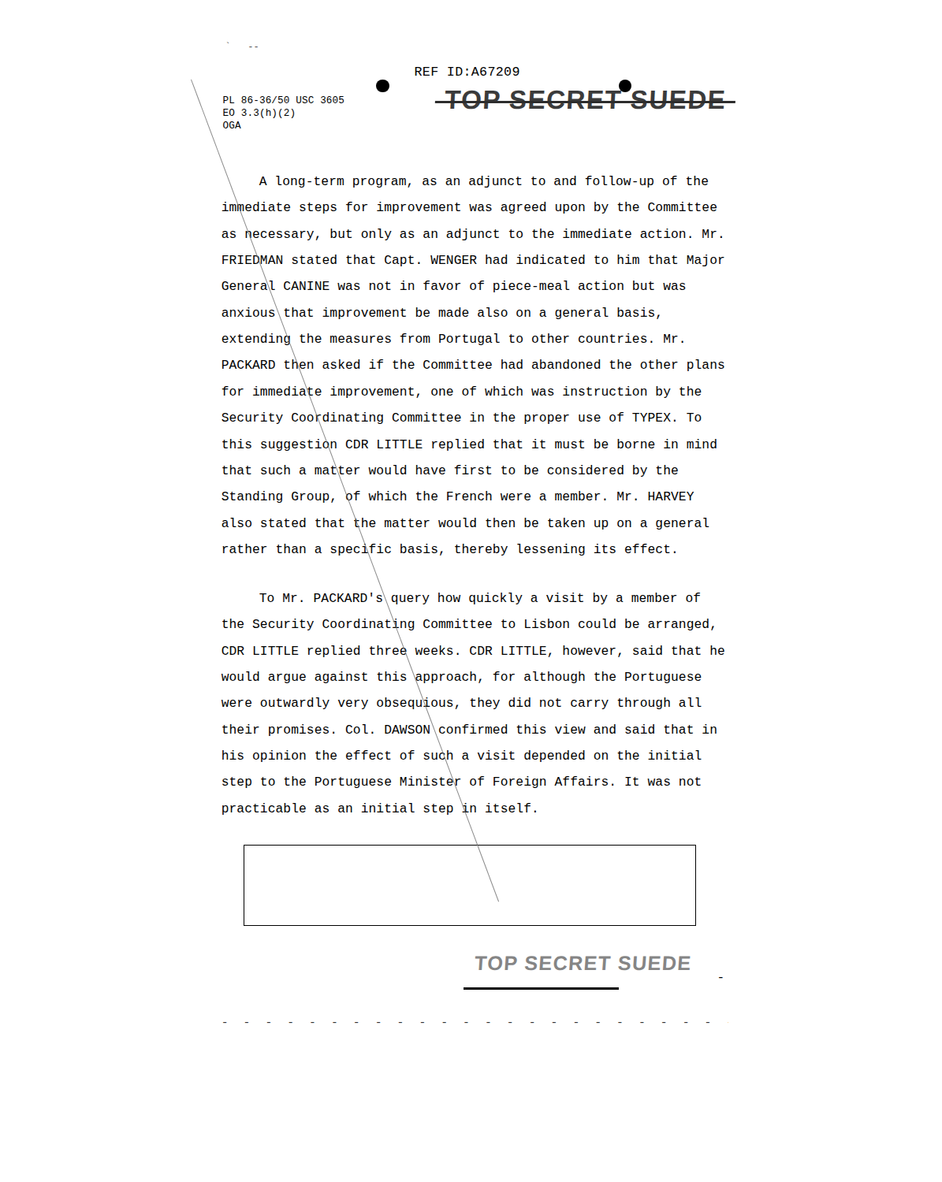` --
REF ID:A67209
TOP SECRET SUEDE
PL 86-36/50 USC 3605
EO 3.3(h)(2)
OGA
A long-term program, as an adjunct to and follow-up of the immediate steps for improvement was agreed upon by the Committee as necessary, but only as an adjunct to the immediate action. Mr. FRIEDMAN stated that Capt. WENGER had indicated to him that Major General CANINE was not in favor of piece-meal action but was anxious that improvement be made also on a general basis, extending the measures from Portugal to other countries. Mr. PACKARD then asked if the Committee had abandoned the other plans for immediate improvement, one of which was instruction by the Security Coordinating Committee in the proper use of TYPEX. To this suggestion CDR LITTLE replied that it must be borne in mind that such a matter would have first to be considered by the Standing Group, of which the French were a member. Mr. HARVEY also stated that the matter would then be taken up on a general rather than a specific basis, thereby lessening its effect.
To Mr. PACKARD's query how quickly a visit by a member of the Security Coordinating Committee to Lisbon could be arranged, CDR LITTLE replied three weeks. CDR LITTLE, however, said that he would argue against this approach, for although the Portuguese were outwardly very obsequious, they did not carry through all their promises. Col. DAWSON confirmed this view and said that in his opinion the effect of such a visit depended on the initial step to the Portuguese Minister of Foreign Affairs. It was not practicable as an initial step in itself.
TOP SECRET SUEDE
-
- - - - - - - - - - - - - - - - - - - - - - - - - - - - - - - - - -